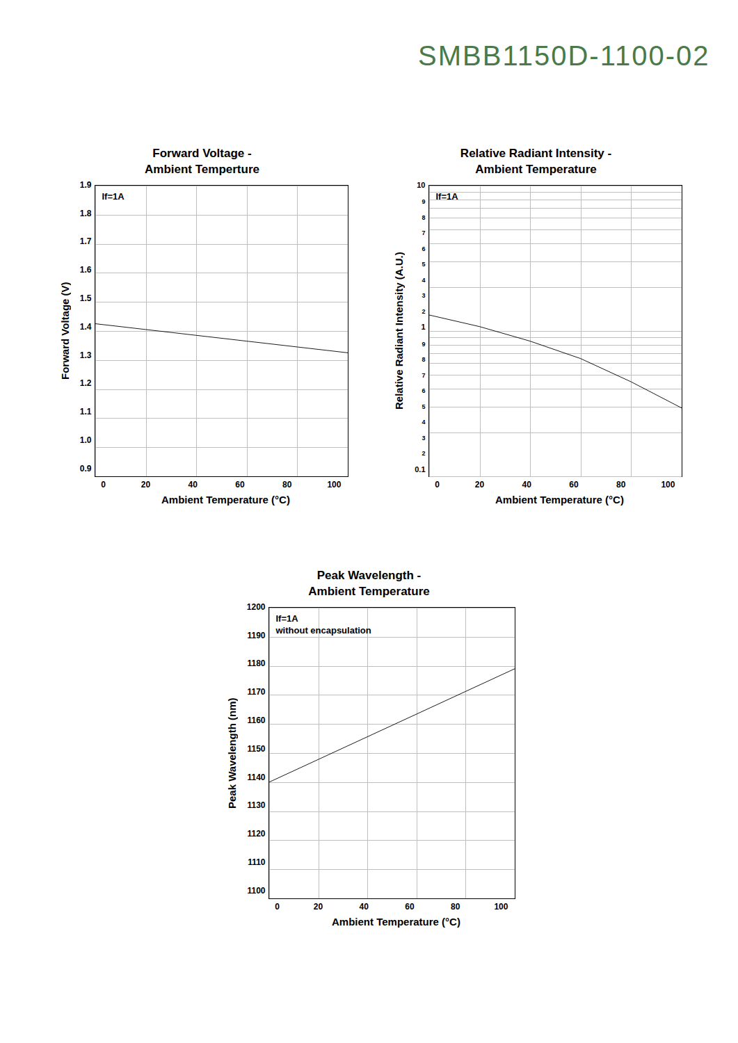SMBB1150D-1100-02
Forward Voltage -
Ambient Temperture
Forward Voltage (V)
1.9 1.8 1.7 1.6 1.5 1.4 1.3 1.2 1.1 1.0 0.9
If=1A
020406080100
Ambient Temperature (°C)
Relative Radiant Intensity -
Ambient Temperature
Relative Radiant Intensity (A.U.)
10 9 8 7 6 5 4 3 2 1 9 8 7 6 5 4 3 2 0.1
If=1A
020406080100
Ambient Temperature (°C)
Peak Wavelength -
Ambient Temperature
Peak Wavelength (nm)
1200 1190 1180 1170 1160 1150 1140 1130 1120 1110 1100
If=1A
without encapsulation
020406080100
Ambient Temperature (°C)